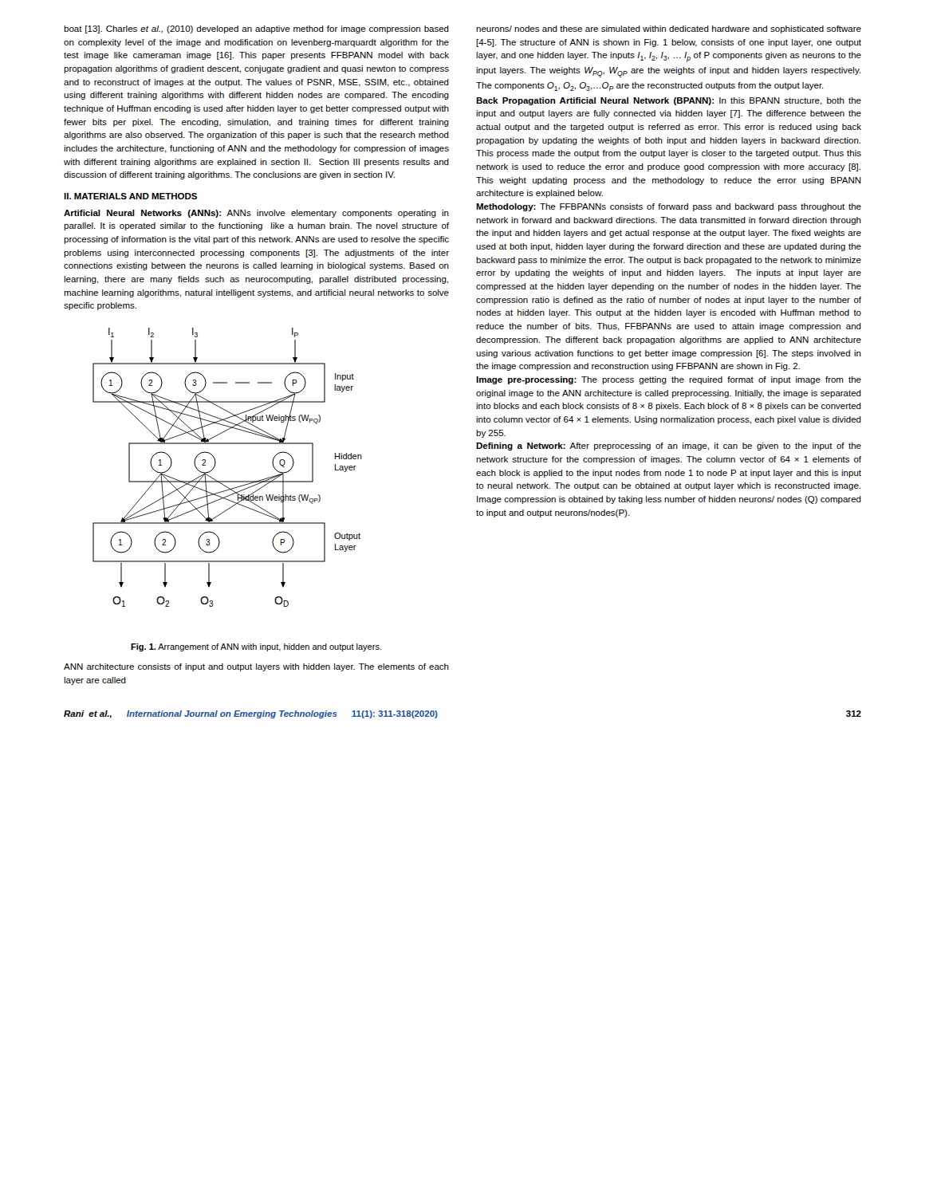boat [13]. Charles et al., (2010) developed an adaptive method for image compression based on complexity level of the image and modification on levenberg-marquardt algorithm for the test image like cameraman image [16]. This paper presents FFBPANN model with back propagation algorithms of gradient descent, conjugate gradient and quasi newton to compress and to reconstruct of images at the output. The values of PSNR, MSE, SSIM, etc., obtained using different training algorithms with different hidden nodes are compared. The encoding technique of Huffman encoding is used after hidden layer to get better compressed output with fewer bits per pixel. The encoding, simulation, and training times for different training algorithms are also observed. The organization of this paper is such that the research method includes the architecture, functioning of ANN and the methodology for compression of images with different training algorithms are explained in section II. Section III presents results and discussion of different training algorithms. The conclusions are given in section IV.
II. MATERIALS AND METHODS
Artificial Neural Networks (ANNs): ANNs involve elementary components operating in parallel. It is operated similar to the functioning like a human brain. The novel structure of processing of information is the vital part of this network. ANNs are used to resolve the specific problems using interconnected processing components [3]. The adjustments of the inter connections existing between the neurons is called learning in biological systems. Based on learning, there are many fields such as neurocomputing, parallel distributed processing, machine learning algorithms, natural intelligent systems, and artificial neural networks to solve specific problems.
I1 I2 I3 IP 1 2 3 P Input layer Input Weights (WPQ) 1 2 Q Hidden Layer Hidden Weights (WQP) 1 2 3 P Output Layer O1 O2 O3 OD
Fig. 1. Arrangement of ANN with input, hidden and output layers.
ANN architecture consists of input and output layers with hidden layer. The elements of each layer are called
neurons/ nodes and these are simulated within dedicated hardware and sophisticated software [4-5]. The structure of ANN is shown in Fig. 1 below, consists of one input layer, one output layer, and one hidden layer. The inputs I1, I2, I3, … Ip of P components given as neurons to the input layers. The weights WPQ, WQP are the weights of input and hidden layers respectively. The components O1, O2, O3,…OP are the reconstructed outputs from the output layer.
Back Propagation Artificial Neural Network (BPANN): In this BPANN structure, both the input and output layers are fully connected via hidden layer [7]. The difference between the actual output and the targeted output is referred as error. This error is reduced using back propagation by updating the weights of both input and hidden layers in backward direction. This process made the output from the output layer is closer to the targeted output. Thus this network is used to reduce the error and produce good compression with more accuracy [8]. This weight updating process and the methodology to reduce the error using BPANN architecture is explained below.
Methodology: The FFBPANNs consists of forward pass and backward pass throughout the network in forward and backward directions. The data transmitted in forward direction through the input and hidden layers and get actual response at the output layer. The fixed weights are used at both input, hidden layer during the forward direction and these are updated during the backward pass to minimize the error. The output is back propagated to the network to minimize error by updating the weights of input and hidden layers. The inputs at input layer are compressed at the hidden layer depending on the number of nodes in the hidden layer. The compression ratio is defined as the ratio of number of nodes at input layer to the number of nodes at hidden layer. This output at the hidden layer is encoded with Huffman method to reduce the number of bits. Thus, FFBPANNs are used to attain image compression and decompression. The different back propagation algorithms are applied to ANN architecture using various activation functions to get better image compression [6]. The steps involved in the image compression and reconstruction using FFBPANN are shown in Fig. 2.
Image pre-processing: The process getting the required format of input image from the original image to the ANN architecture is called preprocessing. Initially, the image is separated into blocks and each block consists of 8 × 8 pixels. Each block of 8 × 8 pixels can be converted into column vector of 64 × 1 elements. Using normalization process, each pixel value is divided by 255.
Defining a Network: After preprocessing of an image, it can be given to the input of the network structure for the compression of images. The column vector of 64 × 1 elements of each block is applied to the input nodes from node 1 to node P at input layer and this is input to neural network. The output can be obtained at output layer which is reconstructed image. Image compression is obtained by taking less number of hidden neurons/ nodes (Q) compared to input and output neurons/nodes(P).
Rani et al., International Journal on Emerging Technologies 11(1): 311-318(2020) 312